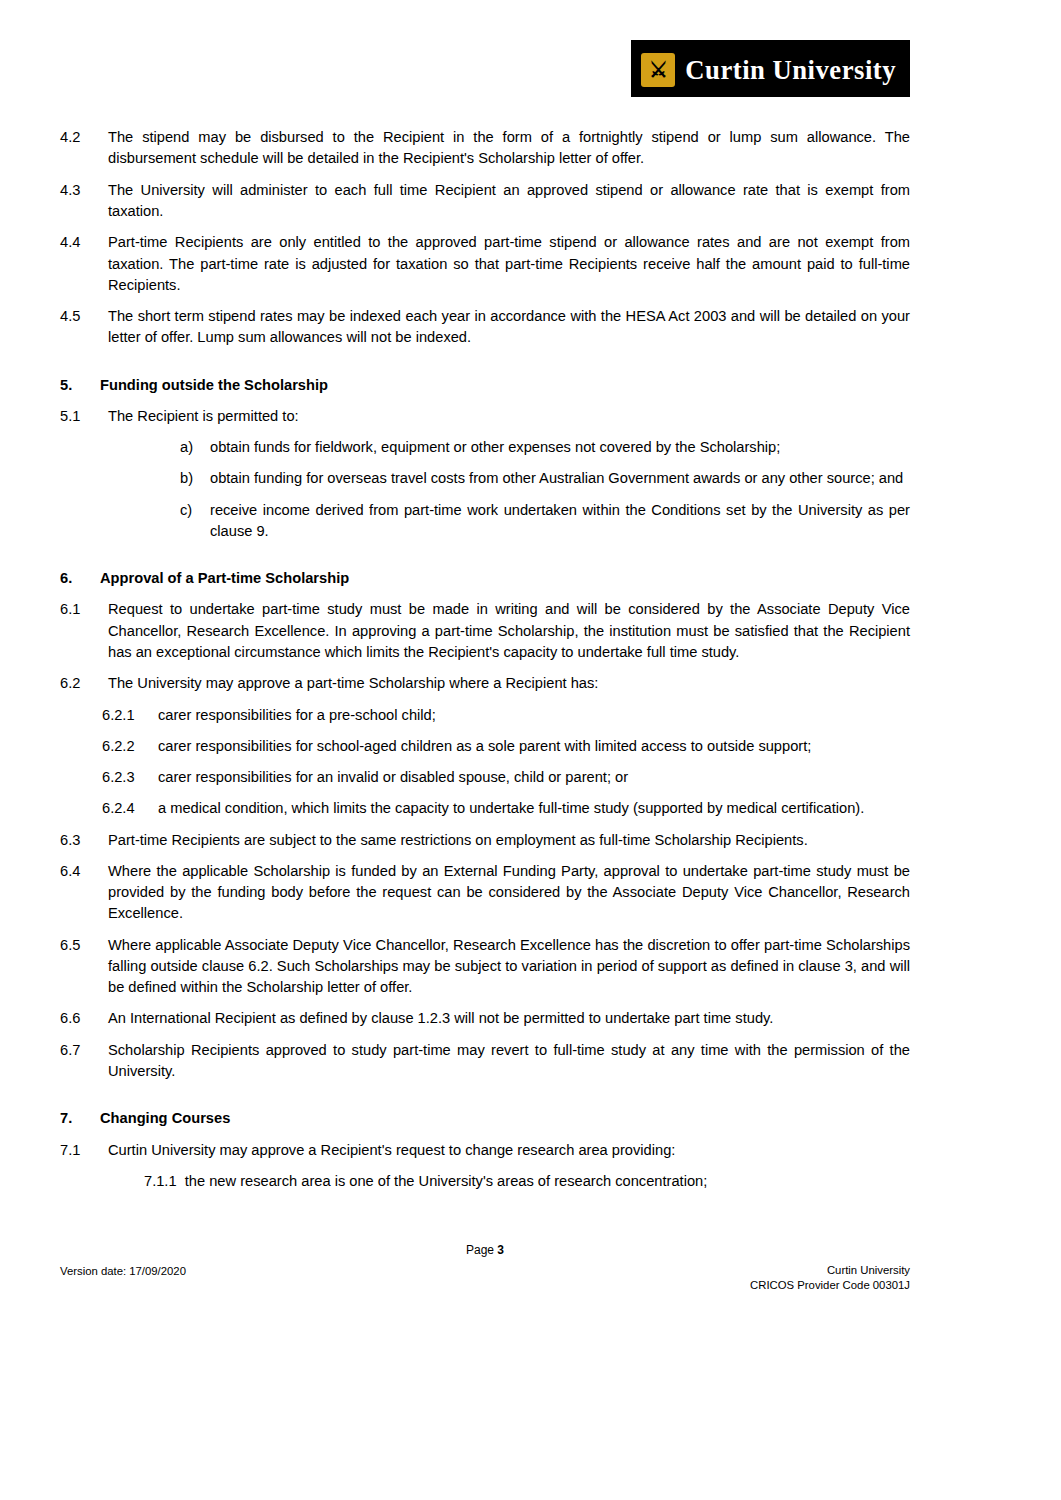⚔Curtin University
4.2
The stipend may be disbursed to the Recipient in the form of a fortnightly stipend or lump sum allowance. The disbursement schedule will be detailed in the Recipient's Scholarship letter of offer.
4.3
The University will administer to each full time Recipient an approved stipend or allowance rate that is exempt from taxation.
4.4
Part-time Recipients are only entitled to the approved part-time stipend or allowance rates and are not exempt from taxation. The part-time rate is adjusted for taxation so that part-time Recipients receive half the amount paid to full-time Recipients.
4.5
The short term stipend rates may be indexed each year in accordance with the HESA Act 2003 and will be detailed on your letter of offer. Lump sum allowances will not be indexed.
5. Funding outside the Scholarship
5.1
The Recipient is permitted to:
a) obtain funds for fieldwork, equipment or other expenses not covered by the Scholarship;
b) obtain funding for overseas travel costs from other Australian Government awards or any other source; and
c) receive income derived from part-time work undertaken within the Conditions set by the University as per clause 9.
6. Approval of a Part-time Scholarship
6.1
Request to undertake part-time study must be made in writing and will be considered by the Associate Deputy Vice Chancellor, Research Excellence. In approving a part-time Scholarship, the institution must be satisfied that the Recipient has an exceptional circumstance which limits the Recipient's capacity to undertake full time study.
6.2
The University may approve a part-time Scholarship where a Recipient has:
6.2.1
carer responsibilities for a pre-school child;
6.2.2
carer responsibilities for school-aged children as a sole parent with limited access to outside support;
6.2.3
carer responsibilities for an invalid or disabled spouse, child or parent; or
6.2.4
a medical condition, which limits the capacity to undertake full-time study (supported by medical certification).
6.3
Part-time Recipients are subject to the same restrictions on employment as full-time Scholarship Recipients.
6.4
Where the applicable Scholarship is funded by an External Funding Party, approval to undertake part-time study must be provided by the funding body before the request can be considered by the Associate Deputy Vice Chancellor, Research Excellence.
6.5
Where applicable Associate Deputy Vice Chancellor, Research Excellence has the discretion to offer part-time Scholarships falling outside clause 6.2. Such Scholarships may be subject to variation in period of support as defined in clause 3, and will be defined within the Scholarship letter of offer.
6.6
An International Recipient as defined by clause 1.2.3 will not be permitted to undertake part time study.
6.7
Scholarship Recipients approved to study part-time may revert to full-time study at any time with the permission of the University.
7. Changing Courses
7.1
Curtin University may approve a Recipient's request to change research area providing:
7.1.1 the new research area is one of the University's areas of research concentration;
Page 3
Version date: 17/09/2020
Curtin University
CRICOS Provider Code 00301J